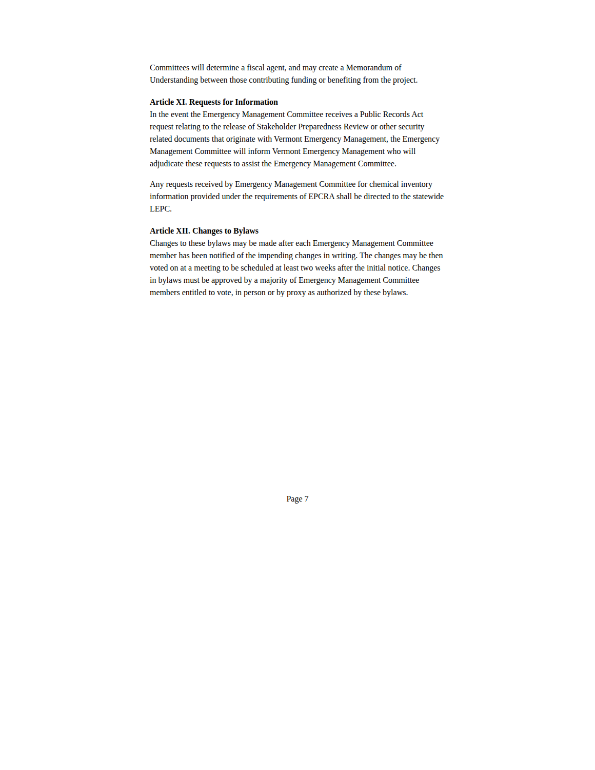Committees will determine a fiscal agent, and may create a Memorandum of Understanding between those contributing funding or benefiting from the project.
Article XI. Requests for Information
In the event the Emergency Management Committee receives a Public Records Act request relating to the release of Stakeholder Preparedness Review or other security related documents that originate with Vermont Emergency Management, the Emergency Management Committee will inform Vermont Emergency Management who will adjudicate these requests to assist the Emergency Management Committee.
Any requests received by Emergency Management Committee for chemical inventory information provided under the requirements of EPCRA shall be directed to the statewide LEPC.
Article XII. Changes to Bylaws
Changes to these bylaws may be made after each Emergency Management Committee member has been notified of the impending changes in writing. The changes may be then voted on at a meeting to be scheduled at least two weeks after the initial notice. Changes in bylaws must be approved by a majority of Emergency Management Committee members entitled to vote, in person or by proxy as authorized by these bylaws.
Page 7